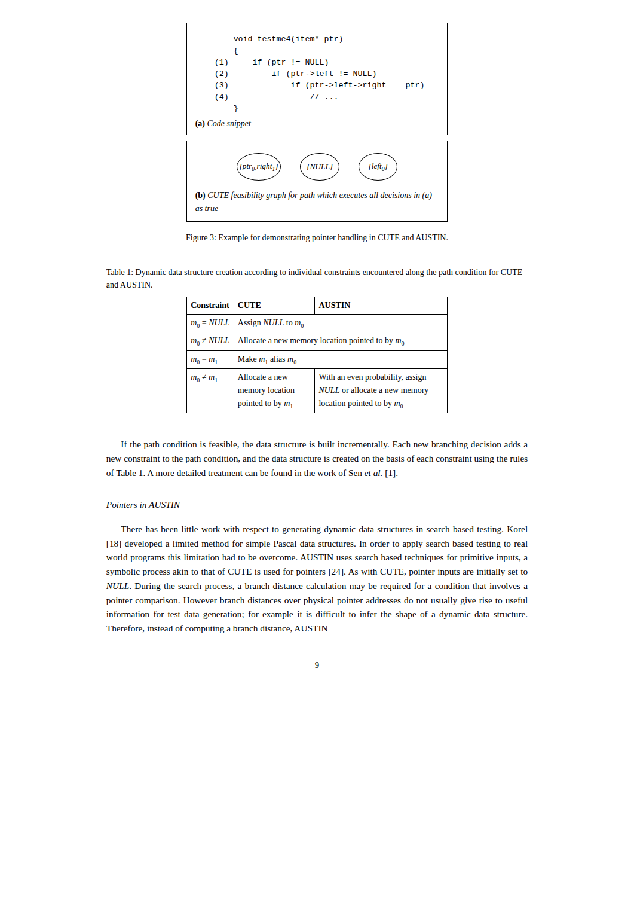void testme4(item* ptr)
        {
    (1)     if (ptr != NULL)
    (2)         if (ptr->left != NULL)
    (3)             if (ptr->left->right == ptr)
    (4)                 // ...
        }
(a) Code snippet
{ptr0,
right1}
{NULL}
{left0}
(b) CUTE feasibility graph for path which executes all decisions in (a) as true
Figure 3: Example for demonstrating pointer handling in CUTE and AUSTIN.
Table 1: Dynamic data structure creation according to individual constraints encountered along the path condition for CUTE and AUSTIN.
| Constraint | CUTE | AUSTIN |
| --- | --- | --- |
| m 0 = NULL | Assign NULL to m 0 |
| m 0 ≠ NULL | Allocate a new memory location pointed to by m 0 |
| m 0 = m 1 | Make m 1 alias m 0 |
| m 0 ≠ m 1 | Allocate a new memory location pointed to by m 1 | With an even probability, assign NULL or allocate a new memory location pointed to by m 0 |
If the path condition is feasible, the data structure is built incrementally. Each new branching decision adds a new constraint to the path condition, and the data structure is created on the basis of each constraint using the rules of Table 1. A more detailed treatment can be found in the work of Sen et al. [1].
Pointers in AUSTIN
There has been little work with respect to generating dynamic data structures in search based testing. Korel [18] developed a limited method for simple Pascal data structures. In order to apply search based testing to real world programs this limitation had to be overcome. AUSTIN uses search based techniques for primitive inputs, a symbolic process akin to that of CUTE is used for pointers [24]. As with CUTE, pointer inputs are initially set to NULL. During the search process, a branch distance calculation may be required for a condition that involves a pointer comparison. However branch distances over physical pointer addresses do not usually give rise to useful information for test data generation; for example it is difficult to infer the shape of a dynamic data structure. Therefore, instead of computing a branch distance, AUSTIN
9